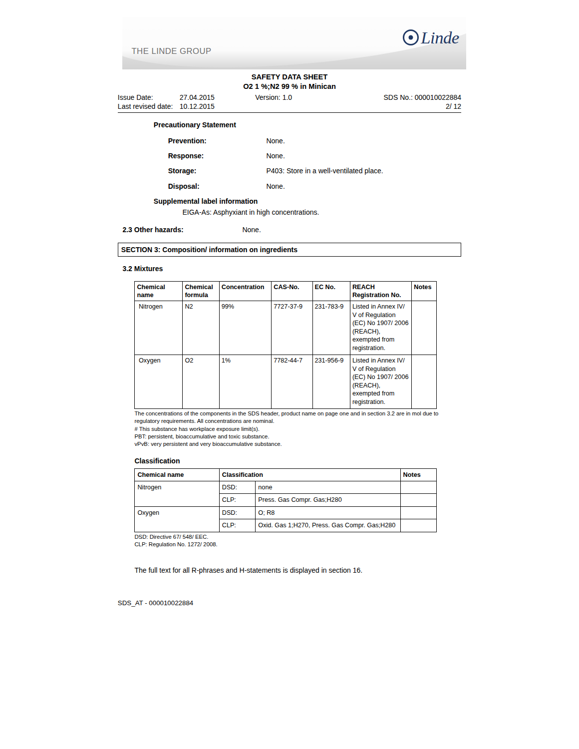THE LINDE GROUP
Linde
SAFETY DATA SHEET
O2 1 %;N2 99 % in Minican
| Issue Date: | 27.04.2015 | Version: 1.0 | SDS No.: 000010022884 |
| Last revised date: | 10.12.2015 | | 2/ 12 |
Precautionary Statement
Prevention:
None.
Response:
None.
Storage:
P403: Store in a well-ventilated place.
Disposal:
None.
Supplemental label information
EIGA-As: Asphyxiant in high concentrations.
2.3 Other hazards:
None.
SECTION 3: Composition/ information on ingredients
3.2 Mixtures
| Chemical name | Chemical formula | Concentration | CAS-No. | EC No. | REACH Registration No. | Notes |
| --- | --- | --- | --- | --- | --- | --- |
| Nitrogen | N2 | 99% | 7727-37-9 | 231-783-9 | Listed in Annex IV/ V of Regulation (EC) No 1907/ 2006 (REACH), exempted from registration. | |
| Oxygen | O2 | 1% | 7782-44-7 | 231-956-9 | Listed in Annex IV/ V of Regulation (EC) No 1907/ 2006 (REACH), exempted from registration. | |
The concentrations of the components in the SDS header, product name on page one and in section 3.2 are in mol due to regulatory requirements. All concentrations are nominal.
# This substance has workplace exposure limit(s).
PBT: persistent, bioaccumulative and toxic substance.
vPvB: very persistent and very bioaccumulative substance.
Classification
| Chemical name | Classification | Notes |
| --- | --- | --- |
| Nitrogen | DSD: | none | |
| CLP: | Press. Gas Compr. Gas;H280 | |
| Oxygen | DSD: | O; R8 | |
| CLP: | Oxid. Gas 1;H270, Press. Gas Compr. Gas;H280 | |
DSD: Directive 67/ 548/ EEC.
CLP: Regulation No. 1272/ 2008.
The full text for all R-phrases and H-statements is displayed in section 16.
SDS_AT - 000010022884